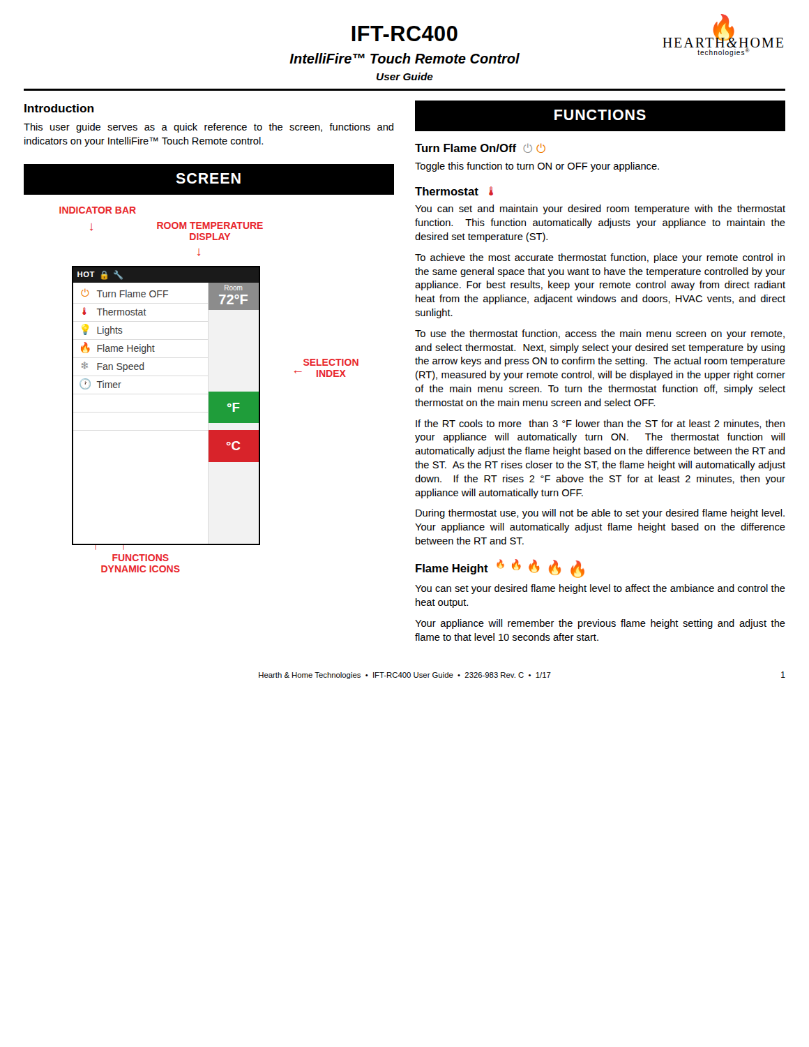🔥 HEARTH&HOME technologies®
IFT-RC400
IntelliFire™ Touch Remote Control
User Guide
Introduction
This user guide serves as a quick reference to the screen, functions and indicators on your IntelliFire™ Touch Remote control.
SCREEN
INDICATOR BAR
↓
ROOM TEMPERATURE
DISPLAY
↓
SELECTION
INDEX
←
FUNCTIONS
DYNAMIC ICONS
↑
↑
HOT 🔒🔧
⏻Turn Flame OFF
🌡Thermostat
💡Lights
🔥Flame Height
❄Fan Speed
🕐Timer
Room 72°F
°F
°C
FUNCTIONS
Turn Flame On/Off ⏻⏻
Toggle this function to turn ON or OFF your appliance.
Thermostat 🌡
You can set and maintain your desired room temperature with the thermostat function. This function automatically adjusts your appliance to maintain the desired set temperature (ST).
To achieve the most accurate thermostat function, place your remote control in the same general space that you want to have the temperature controlled by your appliance. For best results, keep your remote control away from direct radiant heat from the appliance, adjacent windows and doors, HVAC vents, and direct sunlight.
To use the thermostat function, access the main menu screen on your remote, and select thermostat. Next, simply select your desired set temperature by using the arrow keys and press ON to confirm the setting. The actual room temperature (RT), measured by your remote control, will be displayed in the upper right corner of the main menu screen. To turn the thermostat function off, simply select thermostat on the main menu screen and select OFF.
If the RT cools to more than 3 °F lower than the ST for at least 2 minutes, then your appliance will automatically turn ON. The thermostat function will automatically adjust the flame height based on the difference between the RT and the ST. As the RT rises closer to the ST, the flame height will automatically adjust down. If the RT rises 2 °F above the ST for at least 2 minutes, then your appliance will automatically turn OFF.
During thermostat use, you will not be able to set your desired flame height level. Your appliance will automatically adjust flame height based on the difference between the RT and ST.
Flame Height 🔥 🔥 🔥 🔥 🔥
You can set your desired flame height level to affect the ambiance and control the heat output.
Your appliance will remember the previous flame height setting and adjust the flame to that level 10 seconds after start.
Hearth & Home Technologies • IFT-RC400 User Guide • 2326-983 Rev. C • 1/17
1